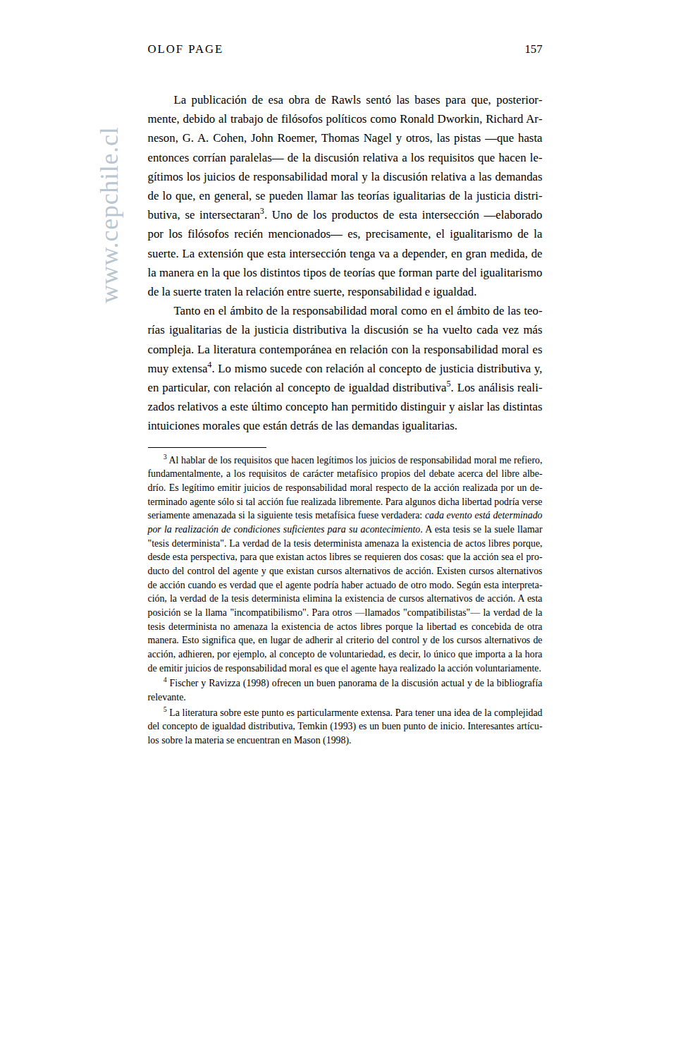OLOF PAGE 157
www.cepchile.cl
La publicación de esa obra de Rawls sentó las bases para que, posteriormente, debido al trabajo de filósofos políticos como Ronald Dworkin, Richard Arneson, G. A. Cohen, John Roemer, Thomas Nagel y otros, las pistas —que hasta entonces corrían paralelas— de la discusión relativa a los requisitos que hacen legítimos los juicios de responsabilidad moral y la discusión relativa a las demandas de lo que, en general, se pueden llamar las teorías igualitarias de la justicia distributiva, se intersectaran3. Uno de los productos de esta intersección —elaborado por los filósofos recién mencionados— es, precisamente, el igualitarismo de la suerte. La extensión que esta intersección tenga va a depender, en gran medida, de la manera en la que los distintos tipos de teorías que forman parte del igualitarismo de la suerte traten la relación entre suerte, responsabilidad e igualdad.
Tanto en el ámbito de la responsabilidad moral como en el ámbito de las teorías igualitarias de la justicia distributiva la discusión se ha vuelto cada vez más compleja. La literatura contemporánea en relación con la responsabilidad moral es muy extensa4. Lo mismo sucede con relación al concepto de justicia distributiva y, en particular, con relación al concepto de igualdad distributiva5. Los análisis realizados relativos a este último concepto han permitido distinguir y aislar las distintas intuiciones morales que están detrás de las demandas igualitarias.
3 Al hablar de los requisitos que hacen legítimos los juicios de responsabilidad moral me refiero, fundamentalmente, a los requisitos de carácter metafísico propios del debate acerca del libre albedrío. Es legítimo emitir juicios de responsabilidad moral respecto de la acción realizada por un determinado agente sólo si tal acción fue realizada libremente. Para algunos dicha libertad podría verse seriamente amenazada si la siguiente tesis metafísica fuese verdadera: cada evento está determinado por la realización de condiciones suficientes para su acontecimiento. A esta tesis se la suele llamar "tesis determinista". La verdad de la tesis determinista amenaza la existencia de actos libres porque, desde esta perspectiva, para que existan actos libres se requieren dos cosas: que la acción sea el producto del control del agente y que existan cursos alternativos de acción. Existen cursos alternativos de acción cuando es verdad que el agente podría haber actuado de otro modo. Según esta interpretación, la verdad de la tesis determinista elimina la existencia de cursos alternativos de acción. A esta posición se la llama "incompatibilismo". Para otros —llamados "compatibilistas"— la verdad de la tesis determinista no amenaza la existencia de actos libres porque la libertad es concebida de otra manera. Esto significa que, en lugar de adherir al criterio del control y de los cursos alternativos de acción, adhieren, por ejemplo, al concepto de voluntariedad, es decir, lo único que importa a la hora de emitir juicios de responsabilidad moral es que el agente haya realizado la acción voluntariamente.
4 Fischer y Ravizza (1998) ofrecen un buen panorama de la discusión actual y de la bibliografía relevante.
5 La literatura sobre este punto es particularmente extensa. Para tener una idea de la complejidad del concepto de igualdad distributiva, Temkin (1993) es un buen punto de inicio. Interesantes artículos sobre la materia se encuentran en Mason (1998).